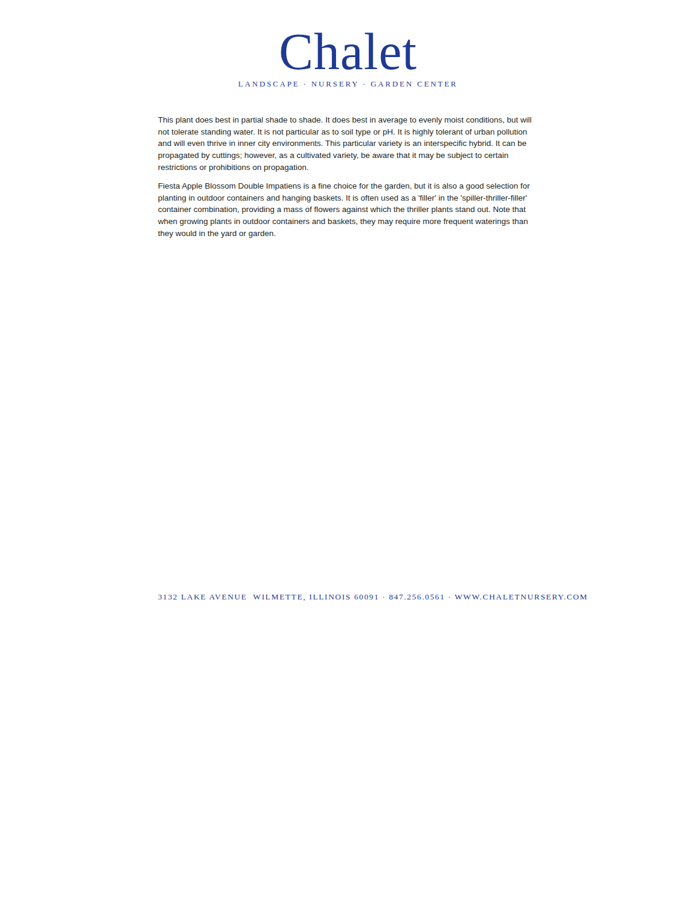Chalet
LANDSCAPE · NURSERY · GARDEN CENTER
This plant does best in partial shade to shade. It does best in average to evenly moist conditions, but will not tolerate standing water. It is not particular as to soil type or pH. It is highly tolerant of urban pollution and will even thrive in inner city environments. This particular variety is an interspecific hybrid. It can be propagated by cuttings; however, as a cultivated variety, be aware that it may be subject to certain restrictions or prohibitions on propagation.
Fiesta Apple Blossom Double Impatiens is a fine choice for the garden, but it is also a good selection for planting in outdoor containers and hanging baskets. It is often used as a 'filler' in the 'spiller-thriller-filler' container combination, providing a mass of flowers against which the thriller plants stand out. Note that when growing plants in outdoor containers and baskets, they may require more frequent waterings than they would in the yard or garden.
3132 LAKE AVENUE WILMETTE, ILLINOIS 60091 · 847.256.0561 · WWW.CHALETNURSERY.COM